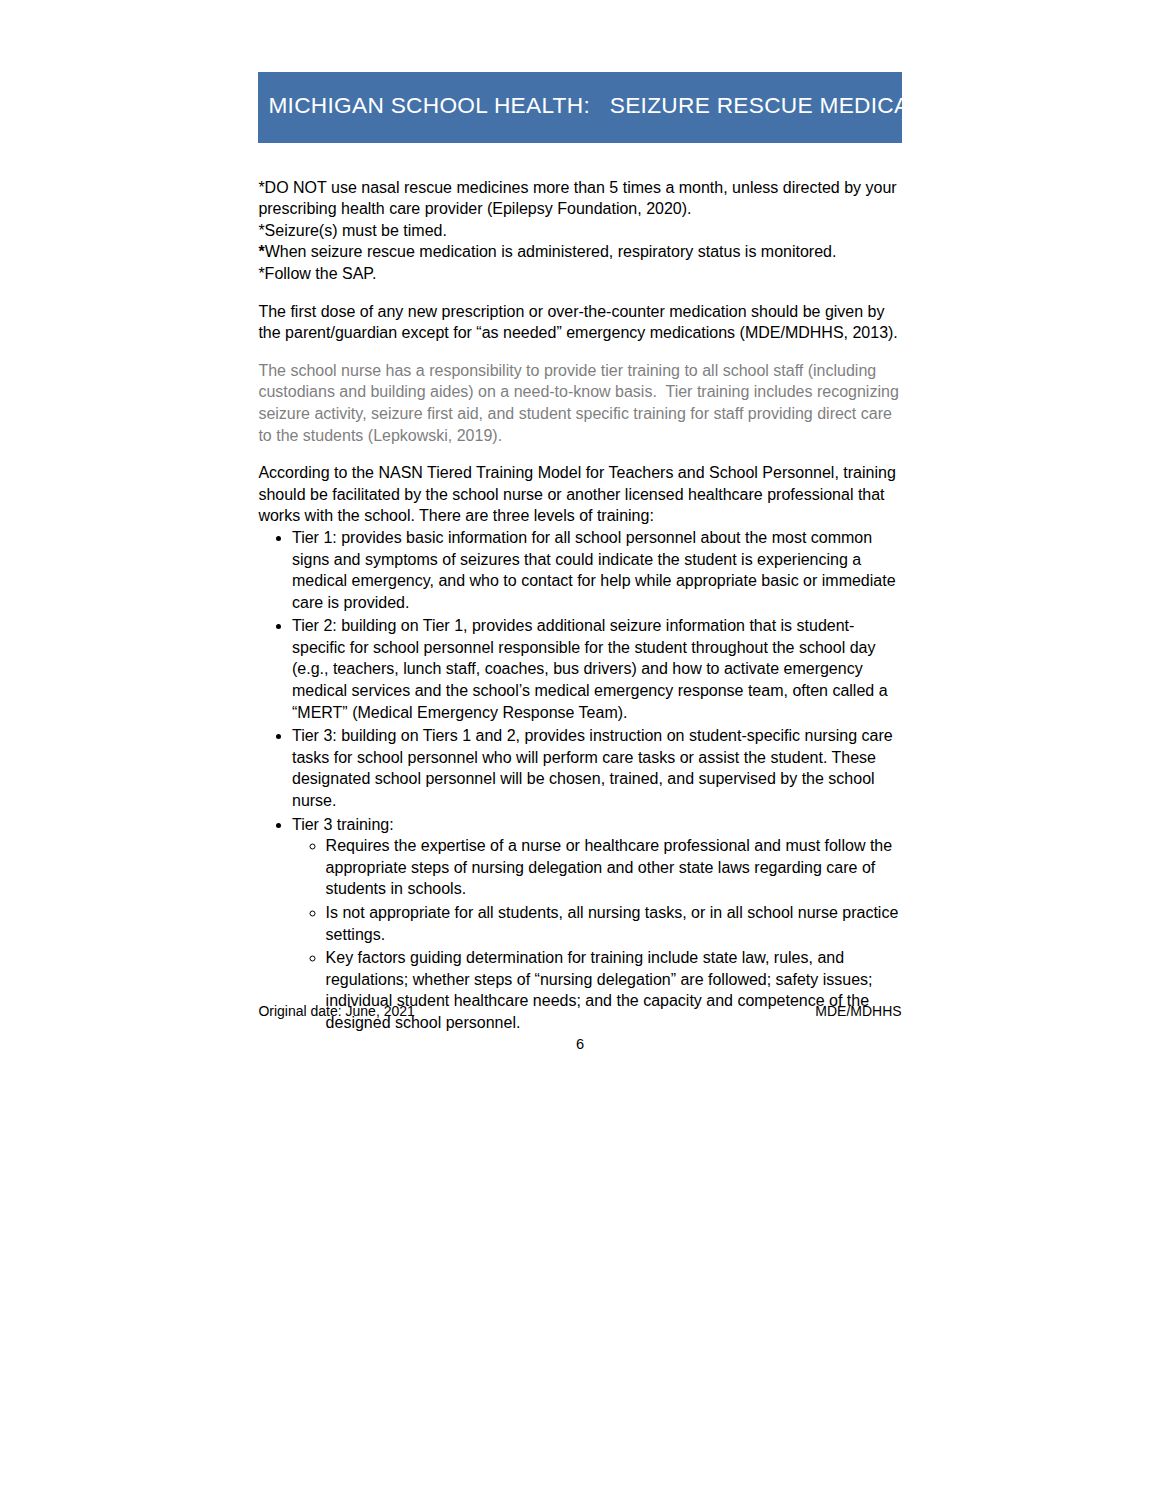MICHIGAN SCHOOL HEALTH: SEIZURE RESCUE MEDICATIONS
*DO NOT use nasal rescue medicines more than 5 times a month, unless directed by your prescribing health care provider (Epilepsy Foundation, 2020).
*Seizure(s) must be timed.
*When seizure rescue medication is administered, respiratory status is monitored.
*Follow the SAP.
The first dose of any new prescription or over-the-counter medication should be given by the parent/guardian except for “as needed” emergency medications (MDE/MDHHS, 2013).
The school nurse has a responsibility to provide tier training to all school staff (including custodians and building aides) on a need-to-know basis. Tier training includes recognizing seizure activity, seizure first aid, and student specific training for staff providing direct care to the students (Lepkowski, 2019).
According to the NASN Tiered Training Model for Teachers and School Personnel, training should be facilitated by the school nurse or another licensed healthcare professional that works with the school. There are three levels of training:
Tier 1: provides basic information for all school personnel about the most common signs and symptoms of seizures that could indicate the student is experiencing a medical emergency, and who to contact for help while appropriate basic or immediate care is provided.
Tier 2: building on Tier 1, provides additional seizure information that is student-specific for school personnel responsible for the student throughout the school day (e.g., teachers, lunch staff, coaches, bus drivers) and how to activate emergency medical services and the school’s medical emergency response team, often called a “MERT” (Medical Emergency Response Team).
Tier 3: building on Tiers 1 and 2, provides instruction on student-specific nursing care tasks for school personnel who will perform care tasks or assist the student. These designated school personnel will be chosen, trained, and supervised by the school nurse.
Tier 3 training:
Requires the expertise of a nurse or healthcare professional and must follow the appropriate steps of nursing delegation and other state laws regarding care of students in schools.
Is not appropriate for all students, all nursing tasks, or in all school nurse practice settings.
Key factors guiding determination for training include state law, rules, and regulations; whether steps of “nursing delegation” are followed; safety issues; individual student healthcare needs; and the capacity and competence of the designed school personnel.
Original date: June, 2021 MDE/MDHHS
6